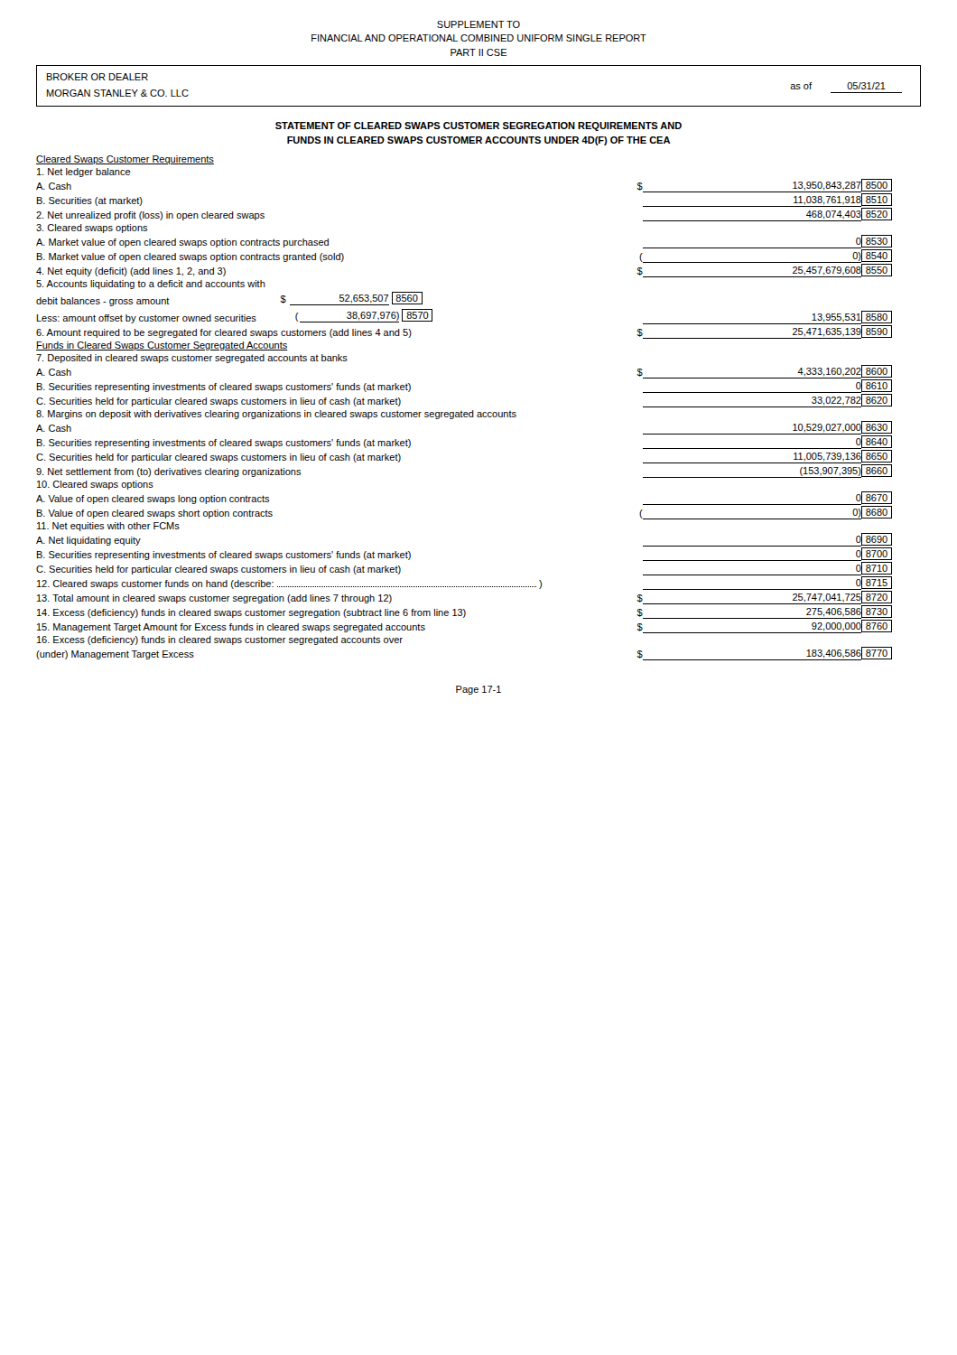SUPPLEMENT TO
FINANCIAL AND OPERATIONAL COMBINED UNIFORM SINGLE REPORT
PART II CSE
BROKER OR DEALER
MORGAN STANLEY & CO. LLC
as of
05/31/21
STATEMENT OF CLEARED SWAPS CUSTOMER SEGREGATION REQUIREMENTS AND
FUNDS IN CLEARED SWAPS CUSTOMER ACCOUNTS UNDER 4D(F) OF THE CEA
| Cleared Swaps Customer Requirements | | | |
| 1. Net ledger balance | | | |
| A. Cash | $ | 13,950,843,287 | 8500 |
| B. Securities (at market) | | 11,038,761,918 | 8510 |
| 2. Net unrealized profit (loss) in open cleared swaps | | 468,074,403 | 8520 |
| 3. Cleared swaps options | | | |
| A. Market value of open cleared swaps option contracts purchased | | 0 | 8530 |
| B. Market value of open cleared swaps option contracts granted (sold) | ( | 0) | 8540 |
| 4. Net equity (deficit) (add lines 1, 2, and 3) | $ | 25,457,679,608 | 8550 |
| 5. Accounts liquidating to a deficit and accounts with | | | |
| debit balances - gross amount / $ / 52,653,507 / 8560 / | | | |
| Less: amount offset by customer owned securities / ( / 38,697,976) / 8570 / | | 13,955,531 | 8580 |
| 6. Amount required to be segregated for cleared swaps customers (add lines 4 and 5) | $ | 25,471,635,139 | 8590 |
| Funds in Cleared Swaps Customer Segregated Accounts | | | |
| 7. Deposited in cleared swaps customer segregated accounts at banks | | | |
| A. Cash | $ | 4,333,160,202 | 8600 |
| B. Securities representing investments of cleared swaps customers' funds (at market) | | 0 | 8610 |
| C. Securities held for particular cleared swaps customers in lieu of cash (at market) | | 33,022,782 | 8620 |
| 8. Margins on deposit with derivatives clearing organizations in cleared swaps customer segregated accounts | | | |
| A. Cash | | 10,529,027,000 | 8630 |
| B. Securities representing investments of cleared swaps customers' funds (at market) | | 0 | 8640 |
| C. Securities held for particular cleared swaps customers in lieu of cash (at market) | | 11,005,739,136 | 8650 |
| 9. Net settlement from (to) derivatives clearing organizations | | (153,907,395) | 8660 |
| 10. Cleared swaps options | | | |
| A. Value of open cleared swaps long option contracts | | 0 | 8670 |
| B. Value of open cleared swaps short option contracts | ( | 0) | 8680 |
| 11. Net equities with other FCMs | | | |
| A. Net liquidating equity | | 0 | 8690 |
| B. Securities representing investments of cleared swaps customers' funds (at market) | | 0 | 8700 |
| C. Securities held for particular cleared swaps customers in lieu of cash (at market) | | 0 | 8710 |
| 12. Cleared swaps customer funds on hand (describe: ) | | 0 | 8715 |
| 13. Total amount in cleared swaps customer segregation (add lines 7 through 12) | $ | 25,747,041,725 | 8720 |
| 14. Excess (deficiency) funds in cleared swaps customer segregation (subtract line 6 from line 13) | $ | 275,406,586 | 8730 |
| 15. Management Target Amount for Excess funds in cleared swaps segregated accounts | $ | 92,000,000 | 8760 |
| 16. Excess (deficiency) funds in cleared swaps customer segregated accounts over | | | |
| (under) Management Target Excess | $ | 183,406,586 | 8770 |
Page 17-1